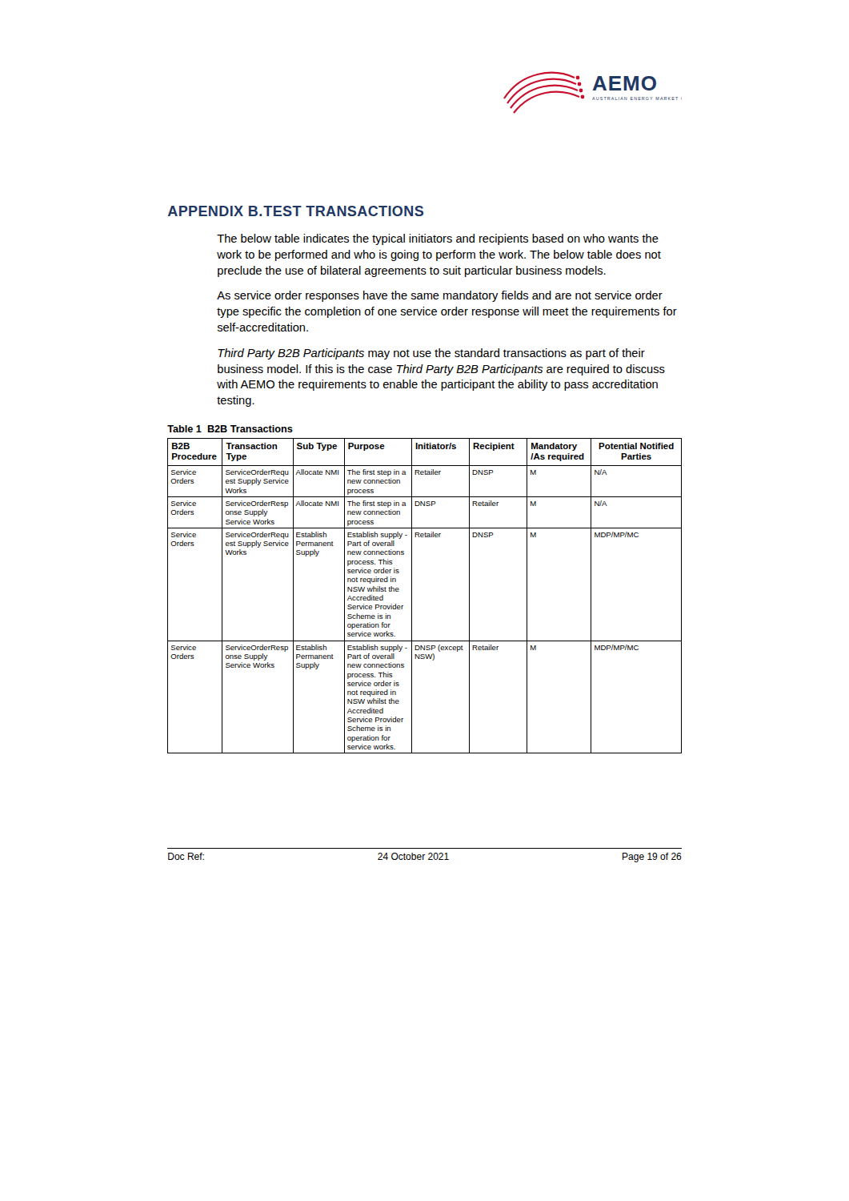AEMO AUSTRALIAN ENERGY MARKET OPERATOR
APPENDIX B. TEST TRANSACTIONS
The below table indicates the typical initiators and recipients based on who wants the work to be performed and who is going to perform the work. The below table does not preclude the use of bilateral agreements to suit particular business models.
As service order responses have the same mandatory fields and are not service order type specific the completion of one service order response will meet the requirements for self-accreditation.
Third Party B2B Participants may not use the standard transactions as part of their business model. If this is the case Third Party B2B Participants are required to discuss with AEMO the requirements to enable the participant the ability to pass accreditation testing.
Table 1 B2B Transactions
| B2B Procedure | Transaction Type | Sub Type | Purpose | Initiator/s | Recipient | Mandatory /As required | Potential Notified Parties |
| --- | --- | --- | --- | --- | --- | --- | --- |
| Service Orders | ServiceOrderRequest Supply Service Works | Allocate NMI | The first step in a new connection process | Retailer | DNSP | M | N/A |
| Service Orders | ServiceOrderResponse Supply Service Works | Allocate NMI | The first step in a new connection process | DNSP | Retailer | M | N/A |
| Service Orders | ServiceOrderRequest Supply Service Works | Establish Permanent Supply | Establish supply - Part of overall new connections process. This service order is not required in NSW whilst the Accredited Service Provider Scheme is in operation for service works. | Retailer | DNSP | M | MDP/MP/MC |
| Service Orders | ServiceOrderResponse Supply Service Works | Establish Permanent Supply | Establish supply - Part of overall new connections process. This service order is not required in NSW whilst the Accredited Service Provider Scheme is in operation for service works. | DNSP (except NSW) | Retailer | M | MDP/MP/MC |
Doc Ref:
24 October 2021
Page 19 of 26